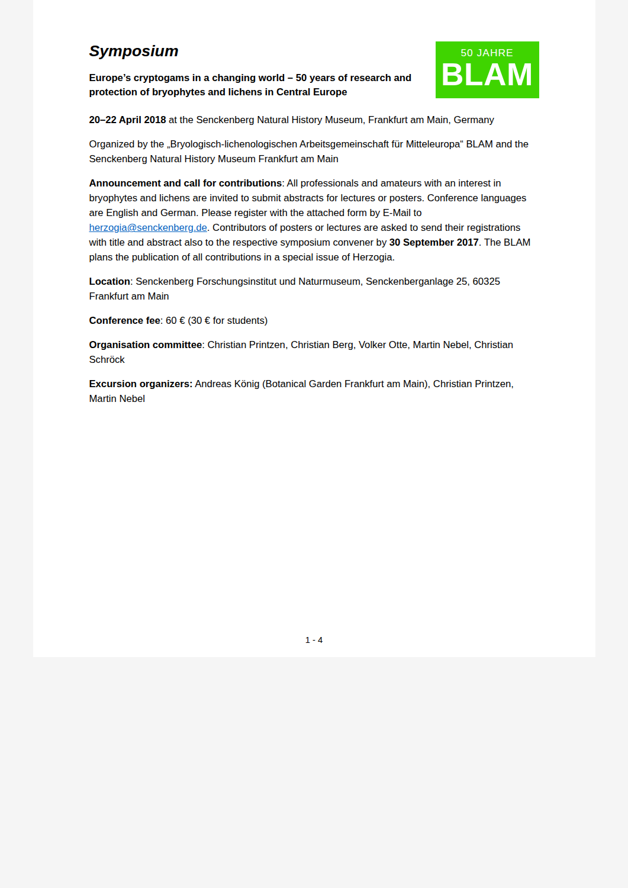50 JAHRE
BLAM
Symposium
Europe’s cryptogams in a changing world – 50 years of research and protection of bryophytes and lichens in Central Europe
20–22 April 2018 at the Senckenberg Natural History Museum, Frankfurt am Main, Germany
Organized by the „Bryologisch-lichenologischen Arbeitsgemeinschaft für Mitteleuropa“ BLAM and the Senckenberg Natural History Museum Frankfurt am Main
Announcement and call for contributions: All professionals and amateurs with an interest in bryophytes and lichens are invited to submit abstracts for lectures or posters. Conference languages are English and German. Please register with the attached form by E-Mail to herzogia@senckenberg.de. Contributors of posters or lectures are asked to send their registrations with title and abstract also to the respective symposium convener by 30 September 2017. The BLAM plans the publication of all contributions in a special issue of Herzogia.
Location: Senckenberg Forschungsinstitut und Naturmuseum, Senckenberganlage 25, 60325 Frankfurt am Main
Conference fee: 60 € (30 € for students)
Organisation committee: Christian Printzen, Christian Berg, Volker Otte, Martin Nebel, Christian Schröck
Excursion organizers: Andreas König (Botanical Garden Frankfurt am Main), Christian Printzen, Martin Nebel
1 - 4